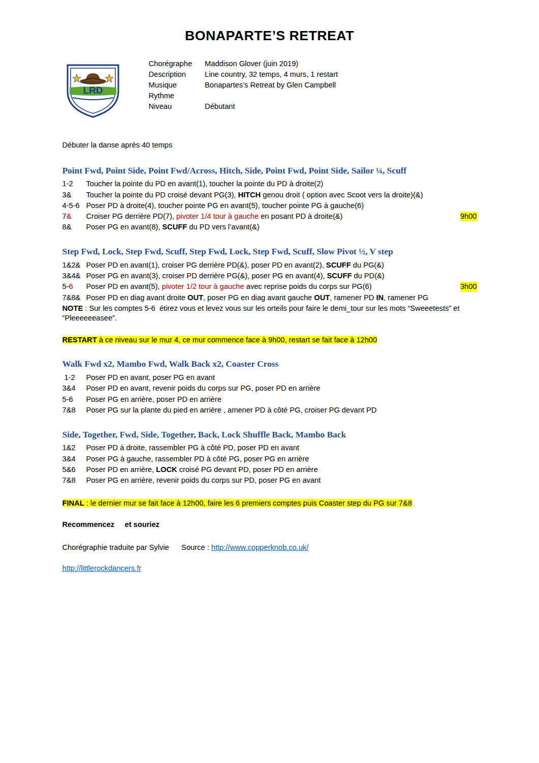BONAPARTE’S RETREAT
LRD
| Chorégraphe | Maddison Glover (juin 2019) |
| Description | Line country, 32 temps, 4 murs, 1 restart |
| Musique | Bonapartes’s Retreat by Glen Campbell |
| Rythme | |
| Niveau | Débutant |
Débuter la danse après 40 temps
Point Fwd, Point Side, Point Fwd/Across, Hitch, Side, Point Fwd, Point Side, Sailor ¼, Scuff
1-2 Toucher la pointe du PD en avant(1), toucher la pointe du PD à droite(2)
3&Toucher la pointe du PD croisé devant PG(3), HITCH genou droit ( option avec Scoot vers la droite)(&)
4-5-6 Poser PD à droite(4), toucher pointe PG en avant(5), toucher pointe PG à gauche(6)
9h007&Croiser PG derrière PD(7), pivoter 1/4 tour à gauche en posant PD à droite(&)
8&Poser PG en avant(8), SCUFF du PD vers l’avant(&)
Step Fwd, Lock, Step Fwd, Scuff, Step Fwd, Lock, Step Fwd, Scuff, Slow Pivot ½, V step
1&2&Poser PD en avant(1), croiser PG derrière PD(&), poser PD en avant(2), SCUFF du PG(&)
3&4&Poser PG en avant(3), croiser PD derrière PG(&), poser PG en avant(4), SCUFF du PD(&)
3h005-6 Poser PD en avant(5), pivoter 1/2 tour à gauche avec reprise poids du corps sur PG(6)
7&8&Poser PD en diag avant droite OUT, poser PG en diag avant gauche OUT, ramener PD IN, ramener PG
NOTE : Sur les comptes 5-6 étirez vous et levez vous sur les orteils pour faire le demi_tour sur les mots “Sweeetests” et “Pleeeeeeasee”.
RESTART à ce niveau sur le mur 4, ce mur commence face à 9h00, restart se fait face à 12h00
Walk Fwd x2, Mambo Fwd, Walk Back x2, Coaster Cross
1-2 Poser PD en avant, poser PG en avant
3&4 Poser PD en avant, revenir poids du corps sur PG, poser PD en arrière
5-6 Poser PG en arrière, poser PD en arrière
7&8 Poser PG sur la plante du pied en arrière , amener PD à côté PG, croiser PG devant PD
Side, Together, Fwd, Side, Together, Back, Lock Shuffle Back, Mambo Back
1&2 Poser PD à droite, rassembler PG à côté PD, poser PD en avant
3&4 Poser PG à gauche, rassembler PD à côté PG, poser PG en arrière
5&6 Poser PD en arrière, LOCK croisé PG devant PD, poser PD en arrière
7&8 Poser PG en arrière, revenir poids du corps sur PD, poser PG en avant
FINAL : le dernier mur se fait face à 12h00, faire les 6 premiers comptes puis Coaster step du PG sur 7&8
Recommencez et souriez
Chorégraphie traduite par Sylvie Source : http://www.copperknob.co.uk/
http://littlerockdancers.fr